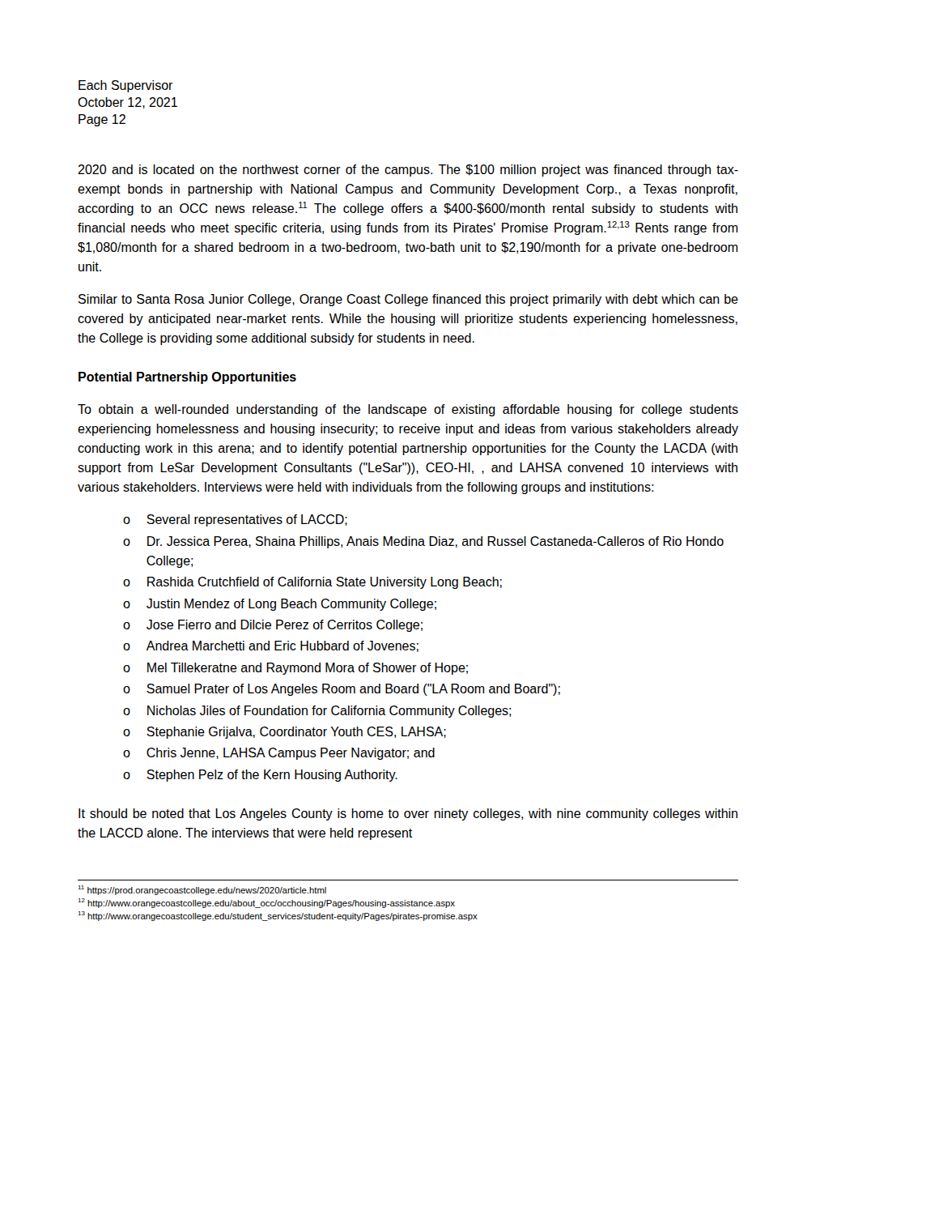Each Supervisor
October 12, 2021
Page 12
2020 and is located on the northwest corner of the campus. The $100 million project was financed through tax-exempt bonds in partnership with National Campus and Community Development Corp., a Texas nonprofit, according to an OCC news release.11 The college offers a $400-$600/month rental subsidy to students with financial needs who meet specific criteria, using funds from its Pirates' Promise Program.12,13 Rents range from $1,080/month for a shared bedroom in a two-bedroom, two-bath unit to $2,190/month for a private one-bedroom unit.
Similar to Santa Rosa Junior College, Orange Coast College financed this project primarily with debt which can be covered by anticipated near-market rents. While the housing will prioritize students experiencing homelessness, the College is providing some additional subsidy for students in need.
Potential Partnership Opportunities
To obtain a well-rounded understanding of the landscape of existing affordable housing for college students experiencing homelessness and housing insecurity; to receive input and ideas from various stakeholders already conducting work in this arena; and to identify potential partnership opportunities for the County the LACDA (with support from LeSar Development Consultants ("LeSar")), CEO-HI, , and LAHSA convened 10 interviews with various stakeholders. Interviews were held with individuals from the following groups and institutions:
Several representatives of LACCD;
Dr. Jessica Perea, Shaina Phillips, Anais Medina Diaz, and Russel Castaneda-Calleros of Rio Hondo College;
Rashida Crutchfield of California State University Long Beach;
Justin Mendez of Long Beach Community College;
Jose Fierro and Dilcie Perez of Cerritos College;
Andrea Marchetti and Eric Hubbard of Jovenes;
Mel Tillekeratne and Raymond Mora of Shower of Hope;
Samuel Prater of Los Angeles Room and Board ("LA Room and Board");
Nicholas Jiles of Foundation for California Community Colleges;
Stephanie Grijalva, Coordinator Youth CES, LAHSA;
Chris Jenne, LAHSA Campus Peer Navigator; and
Stephen Pelz of the Kern Housing Authority.
It should be noted that Los Angeles County is home to over ninety colleges, with nine community colleges within the LACCD alone. The interviews that were held represent
11 https://prod.orangecoastcollege.edu/news/2020/article.html
12 http://www.orangecoastcollege.edu/about_occ/occhousing/Pages/housing-assistance.aspx
13 http://www.orangecoastcollege.edu/student_services/student-equity/Pages/pirates-promise.aspx